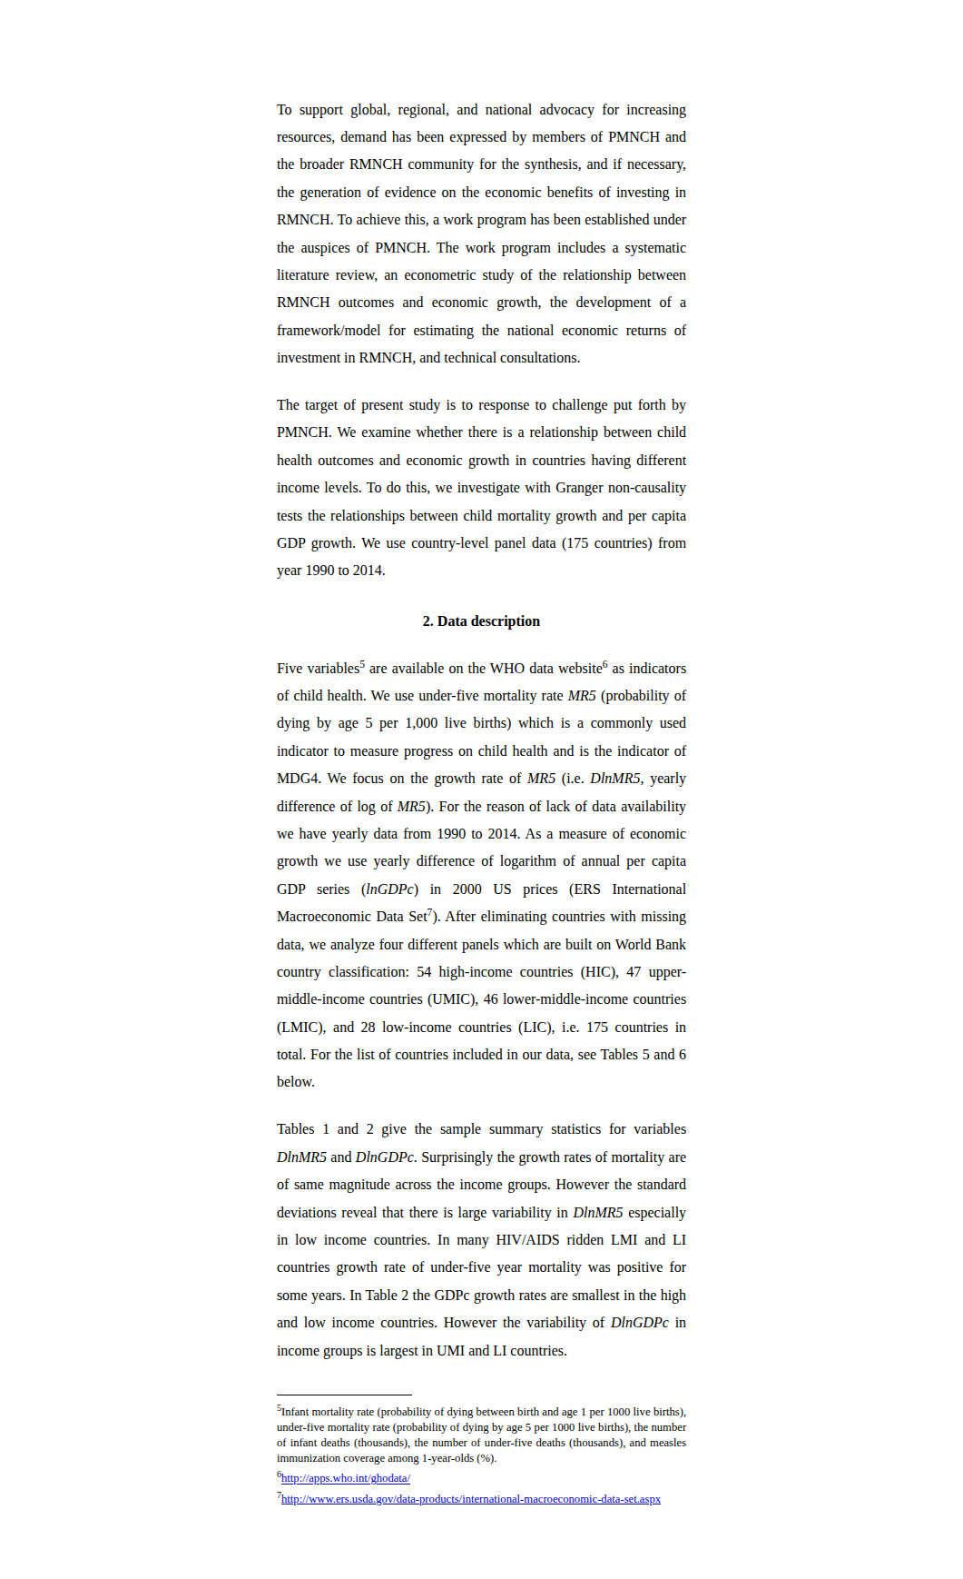To support global, regional, and national advocacy for increasing resources, demand has been expressed by members of PMNCH and the broader RMNCH community for the synthesis, and if necessary, the generation of evidence on the economic benefits of investing in RMNCH. To achieve this, a work program has been established under the auspices of PMNCH. The work program includes a systematic literature review, an econometric study of the relationship between RMNCH outcomes and economic growth, the development of a framework/model for estimating the national economic returns of investment in RMNCH, and technical consultations.
The target of present study is to response to challenge put forth by PMNCH. We examine whether there is a relationship between child health outcomes and economic growth in countries having different income levels. To do this, we investigate with Granger non-causality tests the relationships between child mortality growth and per capita GDP growth. We use country-level panel data (175 countries) from year 1990 to 2014.
2. Data description
Five variables5 are available on the WHO data website6 as indicators of child health. We use under-five mortality rate MR5 (probability of dying by age 5 per 1,000 live births) which is a commonly used indicator to measure progress on child health and is the indicator of MDG4. We focus on the growth rate of MR5 (i.e. DlnMR5, yearly difference of log of MR5). For the reason of lack of data availability we have yearly data from 1990 to 2014. As a measure of economic growth we use yearly difference of logarithm of annual per capita GDP series (lnGDPc) in 2000 US prices (ERS International Macroeconomic Data Set7). After eliminating countries with missing data, we analyze four different panels which are built on World Bank country classification: 54 high-income countries (HIC), 47 upper-middle-income countries (UMIC), 46 lower-middle-income countries (LMIC), and 28 low-income countries (LIC), i.e. 175 countries in total. For the list of countries included in our data, see Tables 5 and 6 below.
Tables 1 and 2 give the sample summary statistics for variables DlnMR5 and DlnGDPc. Surprisingly the growth rates of mortality are of same magnitude across the income groups. However the standard deviations reveal that there is large variability in DlnMR5 especially in low income countries. In many HIV/AIDS ridden LMI and LI countries growth rate of under-five year mortality was positive for some years. In Table 2 the GDPc growth rates are smallest in the high and low income countries. However the variability of DlnGDPc in income groups is largest in UMI and LI countries.
5 Infant mortality rate (probability of dying between birth and age 1 per 1000 live births), under-five mortality rate (probability of dying by age 5 per 1000 live births), the number of infant deaths (thousands), the number of under-five deaths (thousands), and measles immunization coverage among 1-year-olds (%).
6 http://apps.who.int/ghodata/
7 http://www.ers.usda.gov/data-products/international-macroeconomic-data-set.aspx